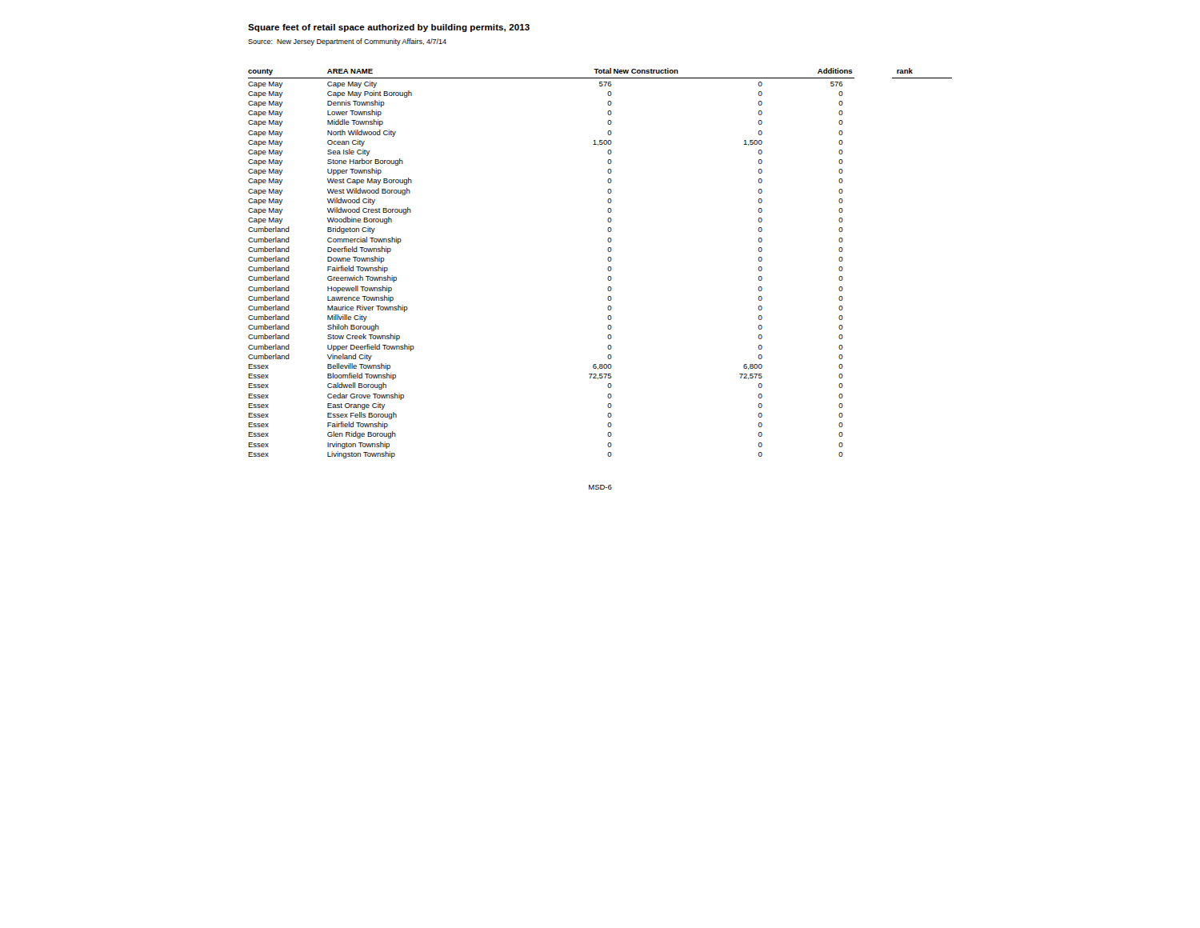Square feet of retail space authorized by building permits, 2013
Source: New Jersey Department of Community Affairs, 4/7/14
| county | AREA NAME | Total | New Construction | Additions | | rank |
| --- | --- | --- | --- | --- | --- | --- |
| Cape May | Cape May City | 576 | 0 | 576 | | |
| Cape May | Cape May Point Borough | 0 | 0 | 0 | | |
| Cape May | Dennis Township | 0 | 0 | 0 | | |
| Cape May | Lower Township | 0 | 0 | 0 | | |
| Cape May | Middle Township | 0 | 0 | 0 | | |
| Cape May | North Wildwood City | 0 | 0 | 0 | | |
| Cape May | Ocean City | 1,500 | 1,500 | 0 | | |
| Cape May | Sea Isle City | 0 | 0 | 0 | | |
| Cape May | Stone Harbor Borough | 0 | 0 | 0 | | |
| Cape May | Upper Township | 0 | 0 | 0 | | |
| Cape May | West Cape May Borough | 0 | 0 | 0 | | |
| Cape May | West Wildwood Borough | 0 | 0 | 0 | | |
| Cape May | Wildwood City | 0 | 0 | 0 | | |
| Cape May | Wildwood Crest Borough | 0 | 0 | 0 | | |
| Cape May | Woodbine Borough | 0 | 0 | 0 | | |
| Cumberland | Bridgeton City | 0 | 0 | 0 | | |
| Cumberland | Commercial Township | 0 | 0 | 0 | | |
| Cumberland | Deerfield Township | 0 | 0 | 0 | | |
| Cumberland | Downe Township | 0 | 0 | 0 | | |
| Cumberland | Fairfield Township | 0 | 0 | 0 | | |
| Cumberland | Greenwich Township | 0 | 0 | 0 | | |
| Cumberland | Hopewell Township | 0 | 0 | 0 | | |
| Cumberland | Lawrence Township | 0 | 0 | 0 | | |
| Cumberland | Maurice River Township | 0 | 0 | 0 | | |
| Cumberland | Millville City | 0 | 0 | 0 | | |
| Cumberland | Shiloh Borough | 0 | 0 | 0 | | |
| Cumberland | Stow Creek Township | 0 | 0 | 0 | | |
| Cumberland | Upper Deerfield Township | 0 | 0 | 0 | | |
| Cumberland | Vineland City | 0 | 0 | 0 | | |
| Essex | Belleville Township | 6,800 | 6,800 | 0 | | |
| Essex | Bloomfield Township | 72,575 | 72,575 | 0 | | |
| Essex | Caldwell Borough | 0 | 0 | 0 | | |
| Essex | Cedar Grove Township | 0 | 0 | 0 | | |
| Essex | East Orange City | 0 | 0 | 0 | | |
| Essex | Essex Fells Borough | 0 | 0 | 0 | | |
| Essex | Fairfield Township | 0 | 0 | 0 | | |
| Essex | Glen Ridge Borough | 0 | 0 | 0 | | |
| Essex | Irvington Township | 0 | 0 | 0 | | |
| Essex | Livingston Township | 0 | 0 | 0 | | |
MSD-6